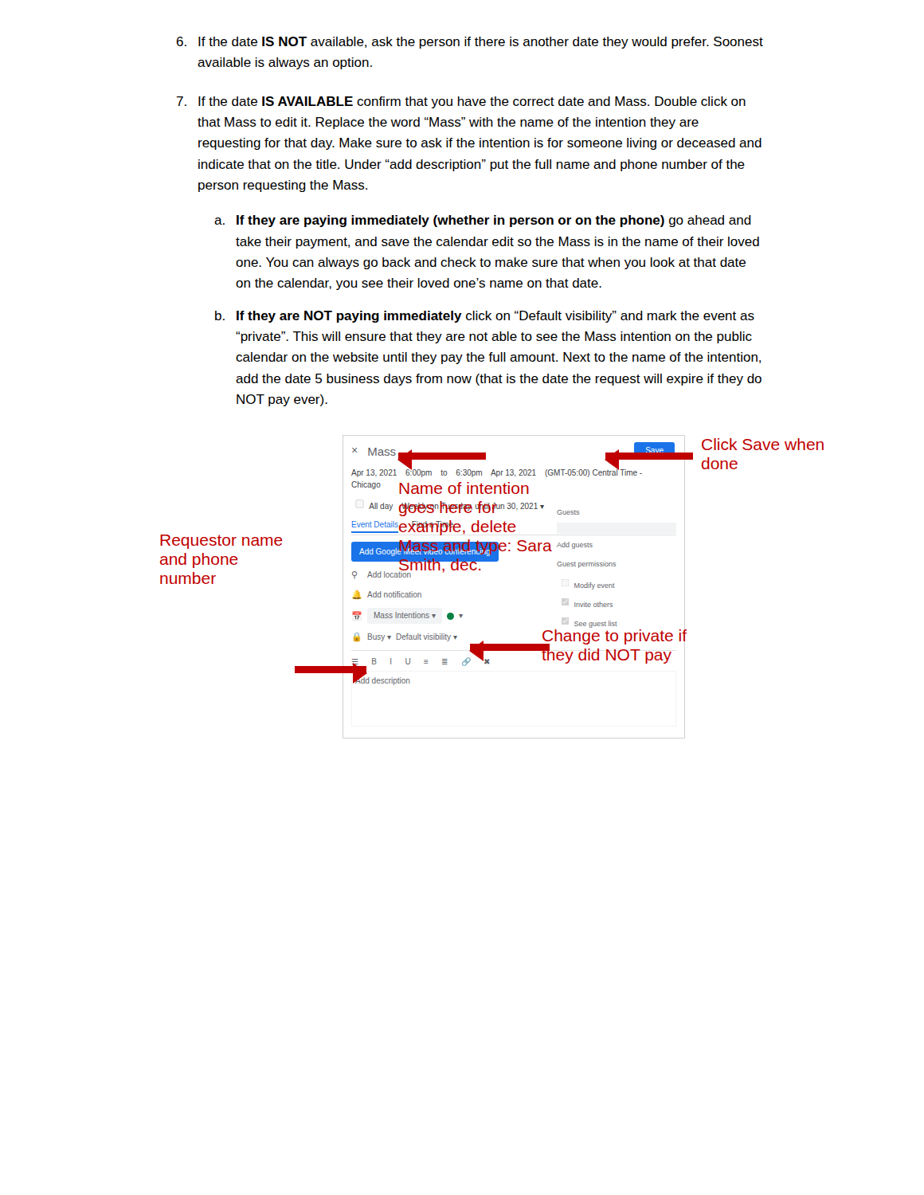If the date IS NOT available, ask the person if there is another date they would prefer. Soonest available is always an option.
If the date IS AVAILABLE confirm that you have the correct date and Mass. Double click on that Mass to edit it. Replace the word “Mass” with the name of the intention they are requesting for that day. Make sure to ask if the intention is for someone living or deceased and indicate that on the title. Under “add description” put the full name and phone number of the person requesting the Mass.
If they are paying immediately (whether in person or on the phone) go ahead and take their payment, and save the calendar edit so the Mass is in the name of their loved one. You can always go back and check to make sure that when you look at that date on the calendar, you see their loved one’s name on that date.
If they are NOT paying immediately click on “Default visibility” and mark the event as “private”. This will ensure that they are not able to see the Mass intention on the public calendar on the website until they pay the full amount. Next to the name of the intention, add the date 5 business days from now (that is the date the request will expire if they do NOT pay ever).
Save
× Mass
Apr 13, 2021 6:00pm to 6:30pm Apr 13, 2021 (GMT-05:00) Central Time - Chicago
All day Weekly on Tuesday, until Jun 30, 2021 ▾
Event Details Find a Time
Add Google Meet video conferencing
⚲ Add location
🔔 Add notification
📅 Mass Intentions ▾ ▾
🔒 Busy ▾ Default visibility ▾
☰ B I U ≡ ≣ 🔗 ✖
Add description
Guests
Add guests
Guest permissions
Modify event
Invite others
See guest list
Requestor name and phone number
Name of intention goes here for example, delete Mass and type: Sara Smith, dec.
Click Save when done
Change to private if they did NOT pay